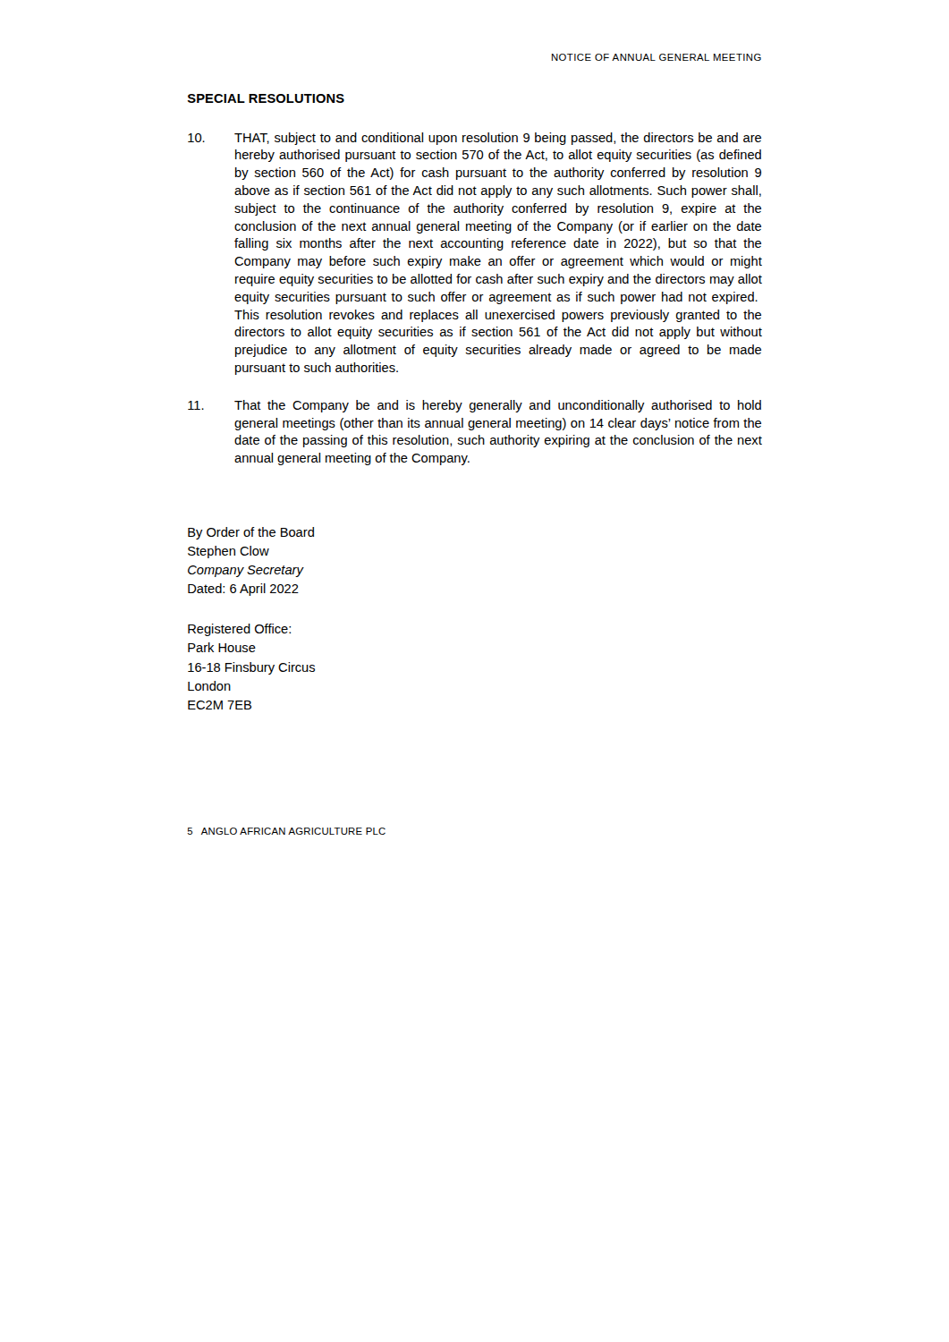NOTICE OF ANNUAL GENERAL MEETING
SPECIAL RESOLUTIONS
10. THAT, subject to and conditional upon resolution 9 being passed, the directors be and are hereby authorised pursuant to section 570 of the Act, to allot equity securities (as defined by section 560 of the Act) for cash pursuant to the authority conferred by resolution 9 above as if section 561 of the Act did not apply to any such allotments. Such power shall, subject to the continuance of the authority conferred by resolution 9, expire at the conclusion of the next annual general meeting of the Company (or if earlier on the date falling six months after the next accounting reference date in 2022), but so that the Company may before such expiry make an offer or agreement which would or might require equity securities to be allotted for cash after such expiry and the directors may allot equity securities pursuant to such offer or agreement as if such power had not expired. This resolution revokes and replaces all unexercised powers previously granted to the directors to allot equity securities as if section 561 of the Act did not apply but without prejudice to any allotment of equity securities already made or agreed to be made pursuant to such authorities.
11. That the Company be and is hereby generally and unconditionally authorised to hold general meetings (other than its annual general meeting) on 14 clear days’ notice from the date of the passing of this resolution, such authority expiring at the conclusion of the next annual general meeting of the Company.
By Order of the Board
Stephen Clow
Company Secretary
Dated: 6 April 2022
Registered Office:
Park House
16-18 Finsbury Circus
London
EC2M 7EB
5 ANGLO AFRICAN AGRICULTURE PLC